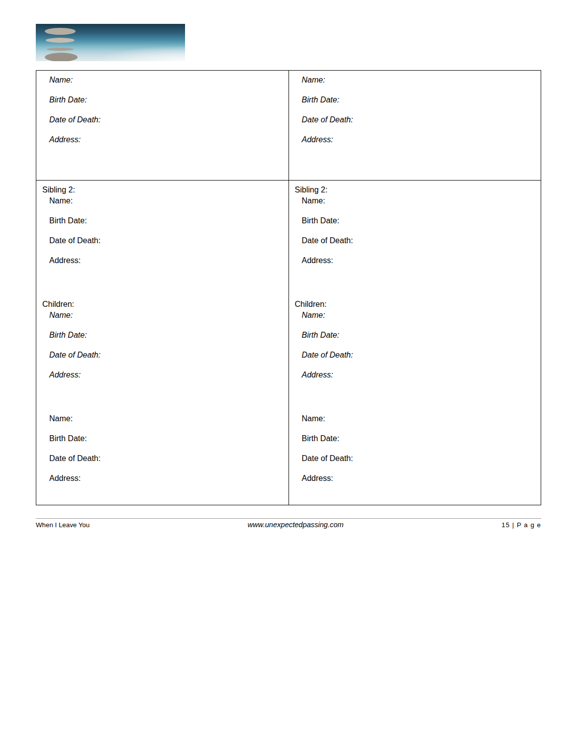| Name: Birth Date: Date of Death: Address: | Name: Birth Date: Date of Death: Address: |
| Sibling 2: Name: Birth Date: Date of Death: Address: Children: Name: Birth Date: Date of Death: Address: Name: Birth Date: Date of Death: Address: | Sibling 2: Name: Birth Date: Date of Death: Address: Children: Name: Birth Date: Date of Death: Address: Name: Birth Date: Date of Death: Address: |
When I Leave You www.unexpectedpassing.com 15 | P a g e